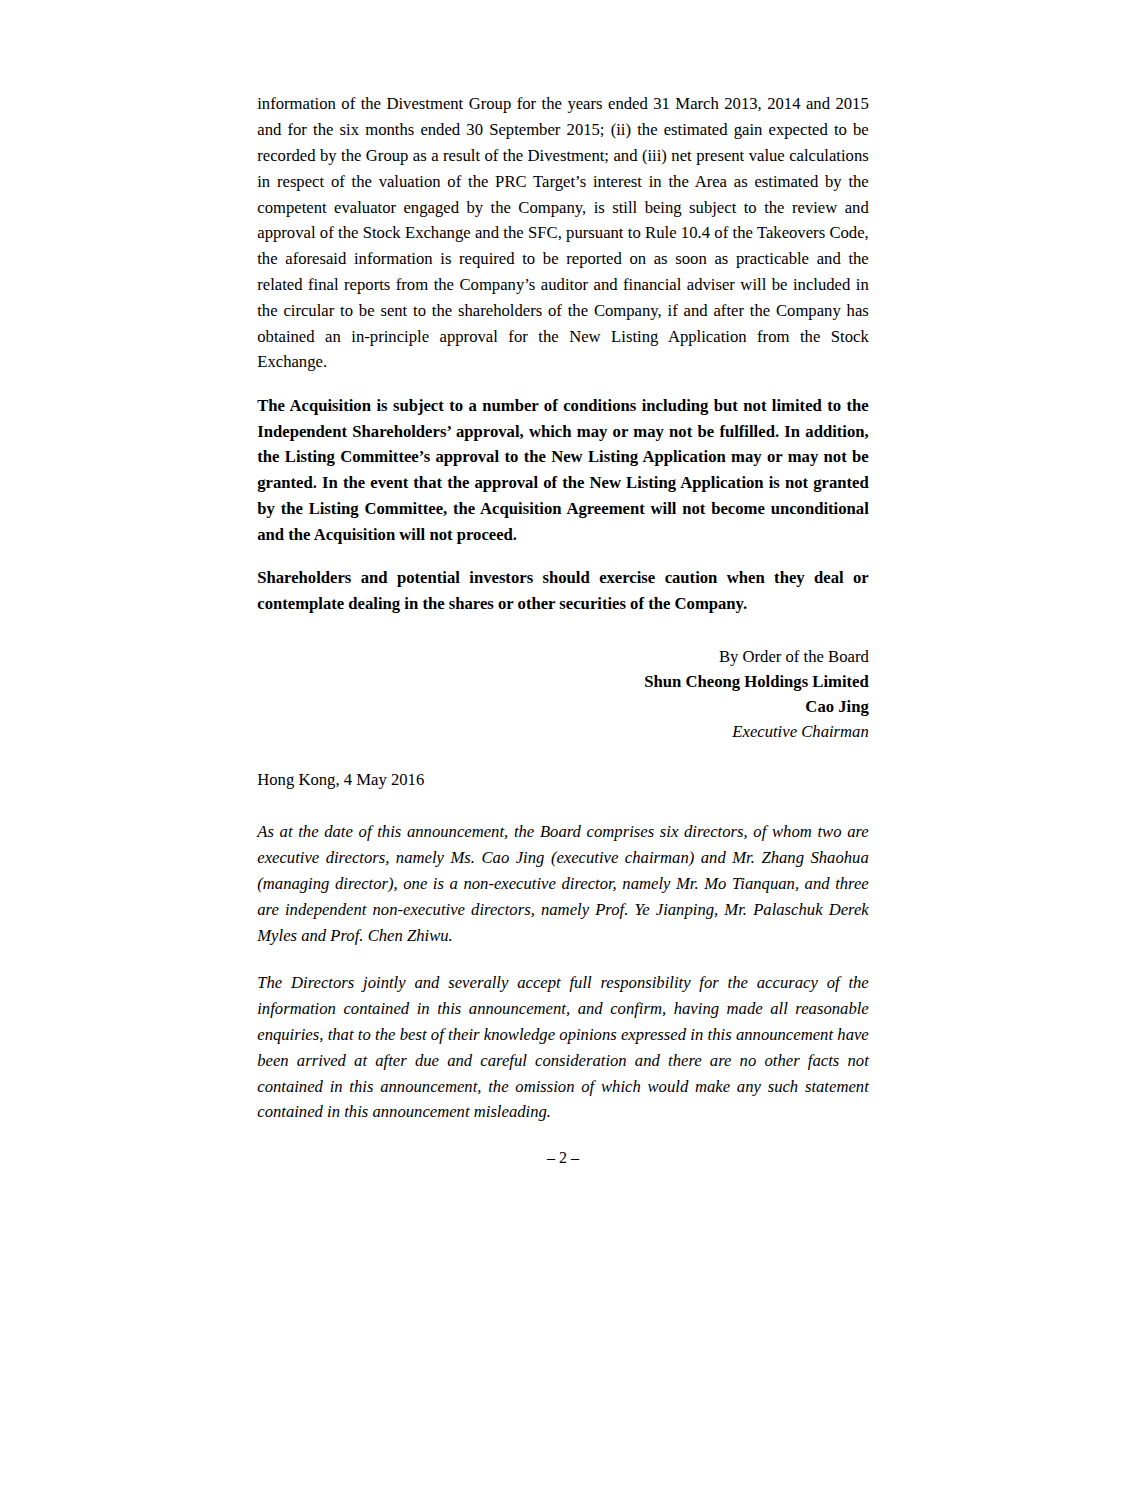information of the Divestment Group for the years ended 31 March 2013, 2014 and 2015 and for the six months ended 30 September 2015; (ii) the estimated gain expected to be recorded by the Group as a result of the Divestment; and (iii) net present value calculations in respect of the valuation of the PRC Target’s interest in the Area as estimated by the competent evaluator engaged by the Company, is still being subject to the review and approval of the Stock Exchange and the SFC, pursuant to Rule 10.4 of the Takeovers Code, the aforesaid information is required to be reported on as soon as practicable and the related final reports from the Company’s auditor and financial adviser will be included in the circular to be sent to the shareholders of the Company, if and after the Company has obtained an in-principle approval for the New Listing Application from the Stock Exchange.
The Acquisition is subject to a number of conditions including but not limited to the Independent Shareholders’ approval, which may or may not be fulfilled. In addition, the Listing Committee’s approval to the New Listing Application may or may not be granted. In the event that the approval of the New Listing Application is not granted by the Listing Committee, the Acquisition Agreement will not become unconditional and the Acquisition will not proceed.
Shareholders and potential investors should exercise caution when they deal or contemplate dealing in the shares or other securities of the Company.
By Order of the Board Shun Cheong Holdings Limited Cao Jing Executive Chairman
Hong Kong, 4 May 2016
As at the date of this announcement, the Board comprises six directors, of whom two are executive directors, namely Ms. Cao Jing (executive chairman) and Mr. Zhang Shaohua (managing director), one is a non-executive director, namely Mr. Mo Tianquan, and three are independent non-executive directors, namely Prof. Ye Jianping, Mr. Palaschuk Derek Myles and Prof. Chen Zhiwu.
The Directors jointly and severally accept full responsibility for the accuracy of the information contained in this announcement, and confirm, having made all reasonable enquiries, that to the best of their knowledge opinions expressed in this announcement have been arrived at after due and careful consideration and there are no other facts not contained in this announcement, the omission of which would make any such statement contained in this announcement misleading.
– 2 –